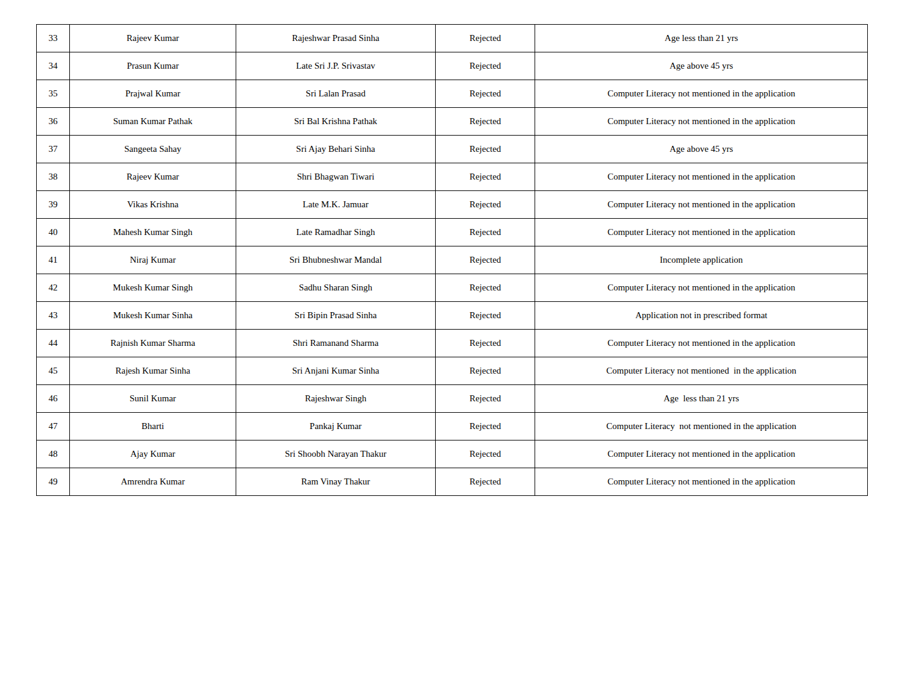| 33 | Rajeev Kumar | Rajeshwar Prasad Sinha | Rejected | Age less than 21 yrs |
| 34 | Prasun Kumar | Late Sri J.P. Srivastav | Rejected | Age above 45 yrs |
| 35 | Prajwal Kumar | Sri Lalan Prasad | Rejected | Computer Literacy not mentioned in the application |
| 36 | Suman Kumar Pathak | Sri Bal Krishna Pathak | Rejected | Computer Literacy not mentioned in the application |
| 37 | Sangeeta Sahay | Sri Ajay Behari Sinha | Rejected | Age above 45 yrs |
| 38 | Rajeev Kumar | Shri Bhagwan Tiwari | Rejected | Computer Literacy not mentioned in the application |
| 39 | Vikas Krishna | Late M.K. Jamuar | Rejected | Computer Literacy not mentioned in the application |
| 40 | Mahesh Kumar Singh | Late Ramadhar Singh | Rejected | Computer Literacy not mentioned in the application |
| 41 | Niraj Kumar | Sri Bhubneshwar Mandal | Rejected | Incomplete application |
| 42 | Mukesh Kumar Singh | Sadhu Sharan Singh | Rejected | Computer Literacy not mentioned in the application |
| 43 | Mukesh Kumar Sinha | Sri Bipin Prasad Sinha | Rejected | Application not in prescribed format |
| 44 | Rajnish Kumar Sharma | Shri Ramanand Sharma | Rejected | Computer Literacy not mentioned in the application |
| 45 | Rajesh Kumar Sinha | Sri Anjani Kumar Sinha | Rejected | Computer Literacy not mentioned in the application |
| 46 | Sunil Kumar | Rajeshwar Singh | Rejected | Age less than 21 yrs |
| 47 | Bharti | Pankaj Kumar | Rejected | Computer Literacy not mentioned in the application |
| 48 | Ajay Kumar | Sri Shoobh Narayan Thakur | Rejected | Computer Literacy not mentioned in the application |
| 49 | Amrendra Kumar | Ram Vinay Thakur | Rejected | Computer Literacy not mentioned in the application |